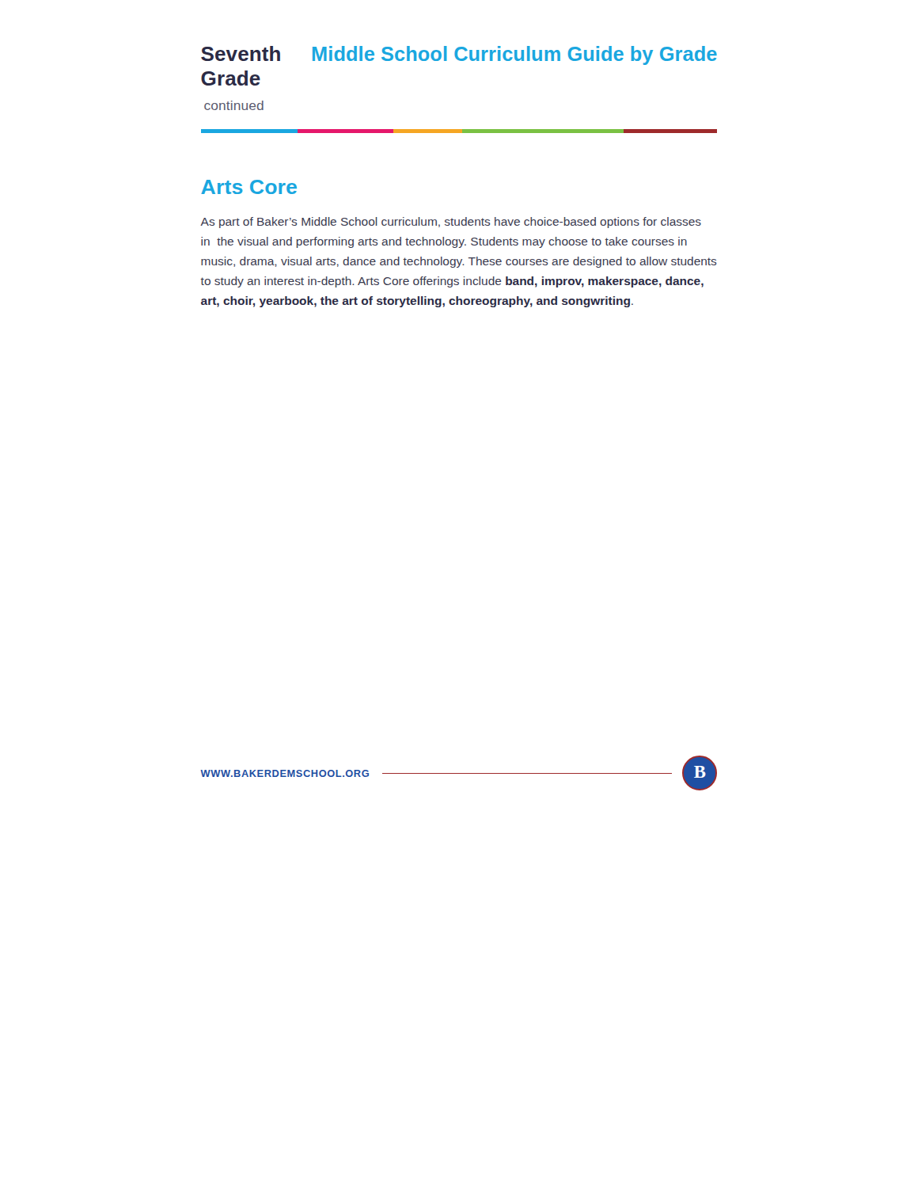Seventh Grade continued
Middle School Curriculum Guide by Grade
Arts Core
As part of Baker’s Middle School curriculum, students have choice-based options for classes in the visual and performing arts and technology. Students may choose to take courses in music, drama, visual arts, dance and technology. These courses are designed to allow students to study an interest in-depth. Arts Core offerings include band, improv, makerspace, dance, art, choir, yearbook, the art of storytelling, choreography, and songwriting.
WWW.BAKERDEMSCHOOL.ORG